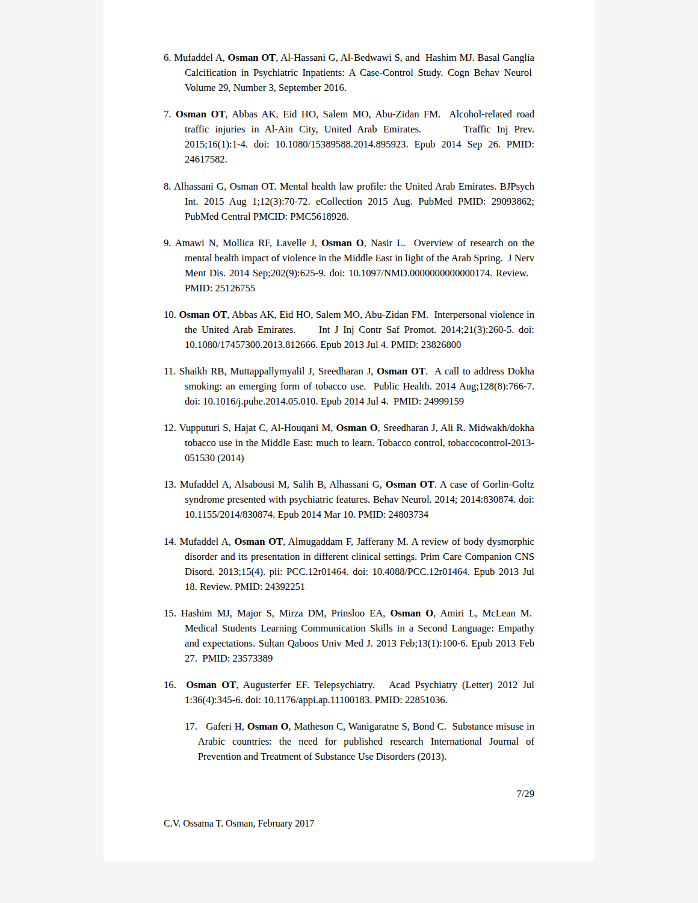Mufaddel A, Osman OT, Al-Hassani G, Al-Bedwawi S, and Hashim MJ. Basal Ganglia Calcification in Psychiatric Inpatients: A Case-Control Study. Cogn Behav Neurol Volume 29, Number 3, September 2016.
Osman OT, Abbas AK, Eid HO, Salem MO, Abu-Zidan FM. Alcohol-related road traffic injuries in Al-Ain City, United Arab Emirates. Traffic Inj Prev. 2015;16(1):1-4. doi: 10.1080/15389588.2014.895923. Epub 2014 Sep 26. PMID: 24617582.
Alhassani G, Osman OT. Mental health law profile: the United Arab Emirates. BJPsych Int. 2015 Aug 1;12(3):70-72. eCollection 2015 Aug. PubMed PMID: 29093862; PubMed Central PMCID: PMC5618928.
Amawi N, Mollica RF, Lavelle J, Osman O, Nasir L. Overview of research on the mental health impact of violence in the Middle East in light of the Arab Spring. J Nerv Ment Dis. 2014 Sep;202(9):625-9. doi: 10.1097/NMD.0000000000000174. Review. PMID: 25126755
Osman OT, Abbas AK, Eid HO, Salem MO, Abu-Zidan FM. Interpersonal violence in the United Arab Emirates. Int J Inj Contr Saf Promot. 2014;21(3):260-5. doi: 10.1080/17457300.2013.812666. Epub 2013 Jul 4. PMID: 23826800
Shaikh RB, Muttappallymyalil J, Sreedharan J, Osman OT. A call to address Dokha smoking: an emerging form of tobacco use. Public Health. 2014 Aug;128(8):766-7. doi: 10.1016/j.puhe.2014.05.010. Epub 2014 Jul 4. PMID: 24999159
Vupputuri S, Hajat C, Al-Houqani M, Osman O, Sreedharan J, Ali R. Midwakh/dokha tobacco use in the Middle East: much to learn. Tobacco control, tobaccocontrol-2013-051530 (2014)
Mufaddel A, Alsabousi M, Salih B, Alhassani G, Osman OT. A case of Gorlin-Goltz syndrome presented with psychiatric features. Behav Neurol. 2014; 2014:830874. doi: 10.1155/2014/830874. Epub 2014 Mar 10. PMID: 24803734
Mufaddel A, Osman OT, Almugaddam F, Jafferany M. A review of body dysmorphic disorder and its presentation in different clinical settings. Prim Care Companion CNS Disord. 2013;15(4). pii: PCC.12r01464. doi: 10.4088/PCC.12r01464. Epub 2013 Jul 18. Review. PMID: 24392251
Hashim MJ, Major S, Mirza DM, Prinsloo EA, Osman O, Amiri L, McLean M. Medical Students Learning Communication Skills in a Second Language: Empathy and expectations. Sultan Qaboos Univ Med J. 2013 Feb;13(1):100-6. Epub 2013 Feb 27. PMID: 23573389
Osman OT, Augusterfer EF. Telepsychiatry. Acad Psychiatry (Letter) 2012 Jul 1:36(4):345-6. doi: 10.1176/appi.ap.11100183. PMID: 22851036.
Gaferi H, Osman O, Matheson C, Wanigaratne S, Bond C. Substance misuse in Arabic countries: the need for published research International Journal of Prevention and Treatment of Substance Use Disorders (2013).
7/29
C.V. Ossama T. Osman, February 2017